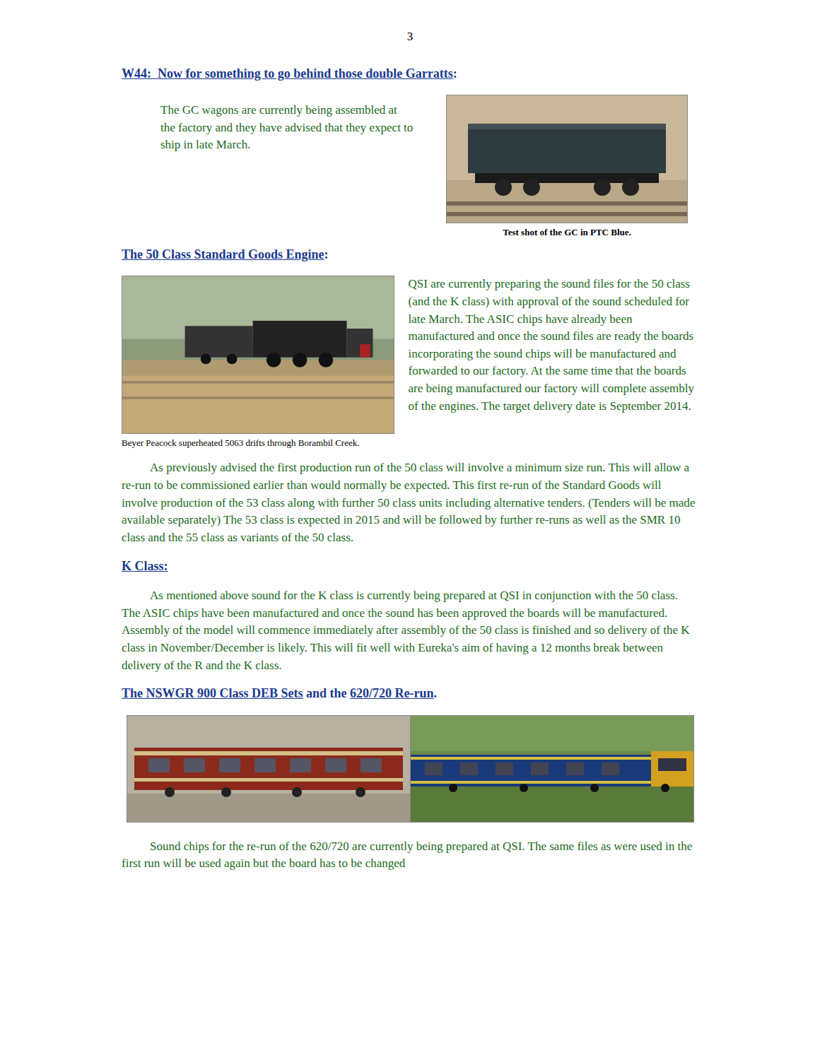3
W44: Now for something to go behind those double Garratts:
The GC wagons are currently being assembled at the factory and they have advised that they expect to ship in late March.
Test shot of the GC in PTC Blue.
The 50 Class Standard Goods Engine:
Beyer Peacock superheated 5063 drifts through Borambil Creek.
QSI are currently preparing the sound files for the 50 class (and the K class) with approval of the sound scheduled for late March. The ASIC chips have already been manufactured and once the sound files are ready the boards incorporating the sound chips will be manufactured and forwarded to our factory. At the same time that the boards are being manufactured our factory will complete assembly of the engines. The target delivery date is September 2014.
As previously advised the first production run of the 50 class will involve a minimum size run. This will allow a re-run to be commissioned earlier than would normally be expected. This first re-run of the Standard Goods will involve production of the 53 class along with further 50 class units including alternative tenders. (Tenders will be made available separately) The 53 class is expected in 2015 and will be followed by further re-runs as well as the SMR 10 class and the 55 class as variants of the 50 class.
K Class:
As mentioned above sound for the K class is currently being prepared at QSI in conjunction with the 50 class. The ASIC chips have been manufactured and once the sound has been approved the boards will be manufactured. Assembly of the model will commence immediately after assembly of the 50 class is finished and so delivery of the K class in November/December is likely. This will fit well with Eureka's aim of having a 12 months break between delivery of the R and the K class.
The NSWGR 900 Class DEB Sets and the 620/720 Re-run.
Sound chips for the re-run of the 620/720 are currently being prepared at QSI. The same files as were used in the first run will be used again but the board has to be changed